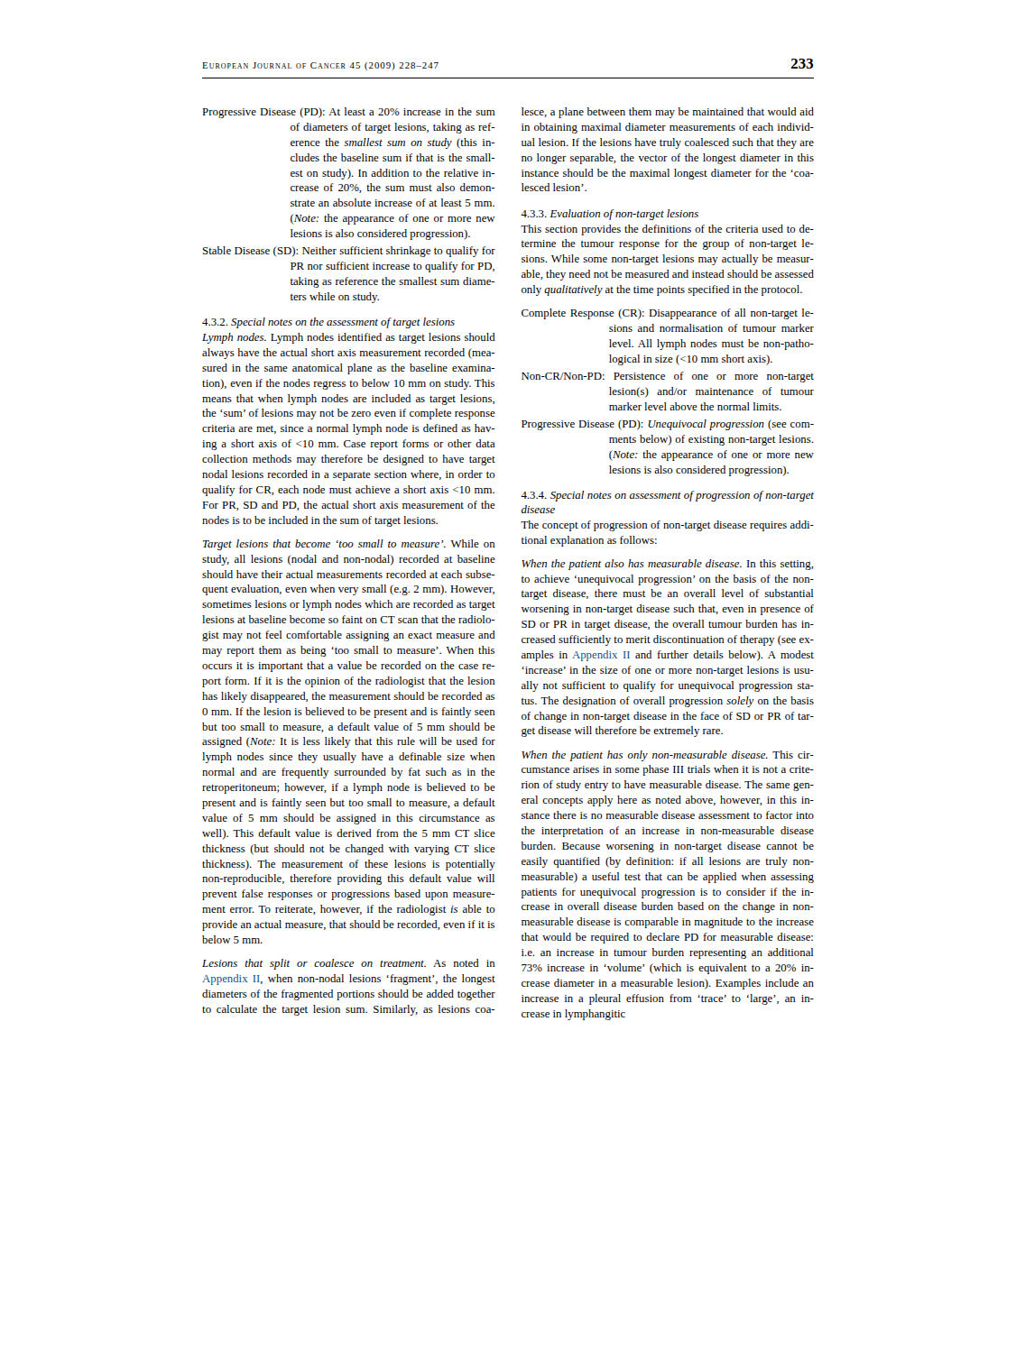European Journal of Cancer 45 (2009) 228–247
233
Progressive Disease (PD): At least a 20% increase in the sum of diameters of target lesions, taking as reference the smallest sum on study (this includes the baseline sum if that is the smallest on study). In addition to the relative increase of 20%, the sum must also demonstrate an absolute increase of at least 5 mm. (Note: the appearance of one or more new lesions is also considered progression).
Stable Disease (SD): Neither sufficient shrinkage to qualify for PR nor sufficient increase to qualify for PD, taking as reference the smallest sum diameters while on study.
4.3.2. Special notes on the assessment of target lesions
Lymph nodes. Lymph nodes identified as target lesions should always have the actual short axis measurement recorded (measured in the same anatomical plane as the baseline examination), even if the nodes regress to below 10 mm on study. This means that when lymph nodes are included as target lesions, the ‘sum’ of lesions may not be zero even if complete response criteria are met, since a normal lymph node is defined as having a short axis of <10 mm. Case report forms or other data collection methods may therefore be designed to have target nodal lesions recorded in a separate section where, in order to qualify for CR, each node must achieve a short axis <10 mm. For PR, SD and PD, the actual short axis measurement of the nodes is to be included in the sum of target lesions.
Target lesions that become ‘too small to measure’. While on study, all lesions (nodal and non-nodal) recorded at baseline should have their actual measurements recorded at each subsequent evaluation, even when very small (e.g. 2 mm). However, sometimes lesions or lymph nodes which are recorded as target lesions at baseline become so faint on CT scan that the radiologist may not feel comfortable assigning an exact measure and may report them as being ‘too small to measure’. When this occurs it is important that a value be recorded on the case report form. If it is the opinion of the radiologist that the lesion has likely disappeared, the measurement should be recorded as 0 mm. If the lesion is believed to be present and is faintly seen but too small to measure, a default value of 5 mm should be assigned (Note: It is less likely that this rule will be used for lymph nodes since they usually have a definable size when normal and are frequently surrounded by fat such as in the retroperitoneum; however, if a lymph node is believed to be present and is faintly seen but too small to measure, a default value of 5 mm should be assigned in this circumstance as well). This default value is derived from the 5 mm CT slice thickness (but should not be changed with varying CT slice thickness). The measurement of these lesions is potentially non-reproducible, therefore providing this default value will prevent false responses or progressions based upon measurement error. To reiterate, however, if the radiologist is able to provide an actual measure, that should be recorded, even if it is below 5 mm.
Lesions that split or coalesce on treatment. As noted in Appendix II, when non-nodal lesions ‘fragment’, the longest diameters of the fragmented portions should be added together to calculate the target lesion sum. Similarly, as lesions coalesce, a plane between them may be maintained that would aid in obtaining maximal diameter measurements of each individual lesion. If the lesions have truly coalesced such that they are no longer separable, the vector of the longest diameter in this instance should be the maximal longest diameter for the ‘coalesced lesion’.
4.3.3. Evaluation of non-target lesions
This section provides the definitions of the criteria used to determine the tumour response for the group of non-target lesions. While some non-target lesions may actually be measurable, they need not be measured and instead should be assessed only qualitatively at the time points specified in the protocol.
Complete Response (CR): Disappearance of all non-target lesions and normalisation of tumour marker level. All lymph nodes must be non-pathological in size (<10 mm short axis).
Non-CR/Non-PD: Persistence of one or more non-target lesion(s) and/or maintenance of tumour marker level above the normal limits.
Progressive Disease (PD): Unequivocal progression (see comments below) of existing non-target lesions. (Note: the appearance of one or more new lesions is also considered progression).
4.3.4. Special notes on assessment of progression of non-target disease
The concept of progression of non-target disease requires additional explanation as follows:
When the patient also has measurable disease. In this setting, to achieve ‘unequivocal progression’ on the basis of the non-target disease, there must be an overall level of substantial worsening in non-target disease such that, even in presence of SD or PR in target disease, the overall tumour burden has increased sufficiently to merit discontinuation of therapy (see examples in Appendix II and further details below). A modest ‘increase’ in the size of one or more non-target lesions is usually not sufficient to qualify for unequivocal progression status. The designation of overall progression solely on the basis of change in non-target disease in the face of SD or PR of target disease will therefore be extremely rare.
When the patient has only non-measurable disease. This circumstance arises in some phase III trials when it is not a criterion of study entry to have measurable disease. The same general concepts apply here as noted above, however, in this instance there is no measurable disease assessment to factor into the interpretation of an increase in non-measurable disease burden. Because worsening in non-target disease cannot be easily quantified (by definition: if all lesions are truly non-measurable) a useful test that can be applied when assessing patients for unequivocal progression is to consider if the increase in overall disease burden based on the change in non-measurable disease is comparable in magnitude to the increase that would be required to declare PD for measurable disease: i.e. an increase in tumour burden representing an additional 73% increase in ‘volume’ (which is equivalent to a 20% increase diameter in a measurable lesion). Examples include an increase in a pleural effusion from ‘trace’ to ‘large’, an increase in lymphangitic